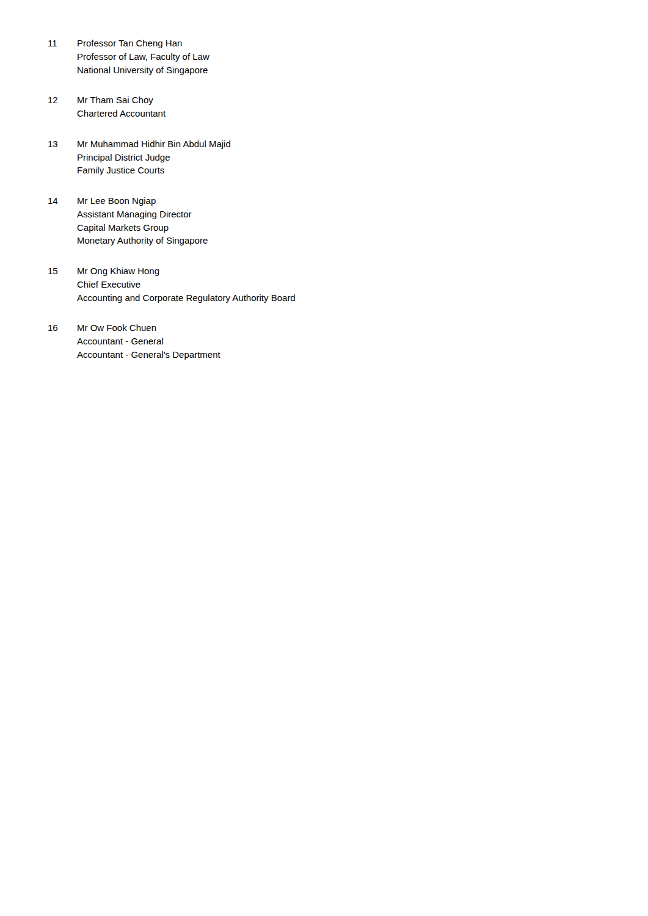11
Professor Tan Cheng Han
Professor of Law, Faculty of Law
National University of Singapore
12
Mr Tham Sai Choy
Chartered Accountant
13
Mr Muhammad Hidhir Bin Abdul Majid
Principal District Judge
Family Justice Courts
14
Mr Lee Boon Ngiap
Assistant Managing Director
Capital Markets Group
Monetary Authority of Singapore
15
Mr Ong Khiaw Hong
Chief Executive
Accounting and Corporate Regulatory Authority Board
16
Mr Ow Fook Chuen
Accountant - General
Accountant - General's Department